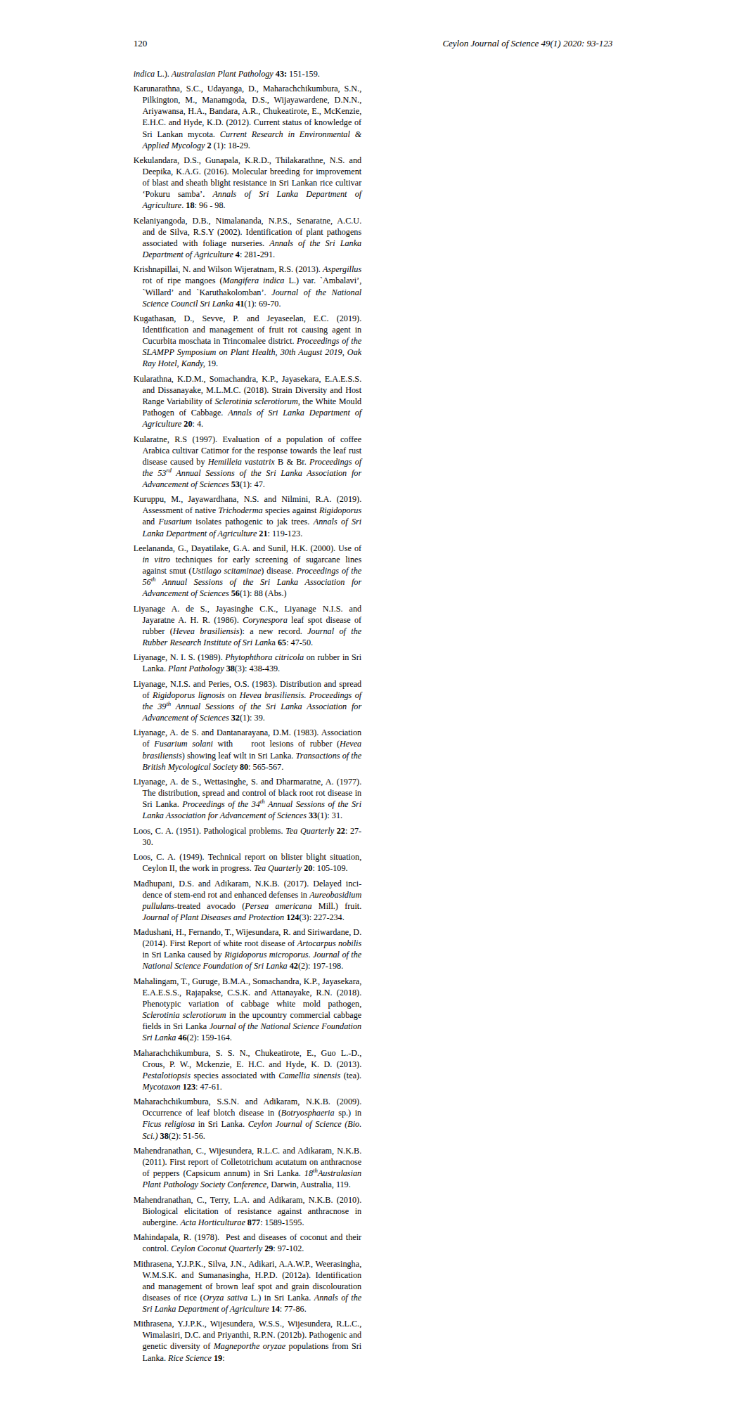120 Ceylon Journal of Science 49(1) 2020: 93-123
indica L.). Australasian Plant Pathology 43: 151-159.
Karunarathna, S.C., Udayanga, D., Maharachchikumbura, S.N., Pilkington, M., Manamgoda, D.S., Wijayawardene, D.N.N., Ariyawansa, H.A., Bandara, A.R., Chukeatirote, E., McKenzie, E.H.C. and Hyde, K.D. (2012). Current status of knowledge of Sri Lankan mycota. Current Research in Environmental & Applied Mycology 2 (1): 18-29.
Kekulandara, D.S., Gunapala, K.R.D., Thilakarathne, N.S. and Deepika, K.A.G. (2016). Molecular breeding for improvement of blast and sheath blight resistance in Sri Lankan rice cultivar ‘Pokuru samba’. Annals of Sri Lanka Department of Agriculture. 18: 96 - 98.
Kelaniyangoda, D.B., Nimalananda, N.P.S., Senaratne, A.C.U. and de Silva, R.S.Y (2002). Identification of plant pathogens associated with foliage nurseries. Annals of the Sri Lanka Department of Agriculture 4: 281-291.
Krishnapillai, N. and Wilson Wijeratnam, R.S. (2013). Aspergillus rot of ripe mangoes (Mangifera indica L.) var. `Ambalavi’, `Willard’ and `Karuthakolomban’. Journal of the National Science Council Sri Lanka 41(1): 69-70.
Kugathasan, D., Sevve, P. and Jeyaseelan, E.C. (2019). Identification and management of fruit rot causing agent in Cucurbita moschata in Trincomalee district. Proceedings of the SLAMPP Symposium on Plant Health, 30th August 2019, Oak Ray Hotel, Kandy, 19.
Kularathna, K.D.M., Somachandra, K.P., Jayasekara, E.A.E.S.S. and Dissanayake, M.L.M.C. (2018). Strain Diversity and Host Range Variability of Sclerotinia sclerotiorum, the White Mould Pathogen of Cabbage. Annals of Sri Lanka Department of Agriculture 20: 4.
Kularatne, R.S (1997). Evaluation of a population of coffee Arabica cultivar Catimor for the response towards the leaf rust disease caused by Hemilleia vastatrix B & Br. Proceedings of the 53rd Annual Sessions of the Sri Lanka Association for Advancement of Sciences 53(1): 47.
Kuruppu, M., Jayawardhana, N.S. and Nilmini, R.A. (2019). Assessment of native Trichoderma species against Rigidoporus and Fusarium isolates pathogenic to jak trees. Annals of Sri Lanka Department of Agriculture 21: 119-123.
Leelananda, G., Dayatilake, G.A. and Sunil, H.K. (2000). Use of in vitro techniques for early screening of sugarcane lines against smut (Ustilago scitaminae) disease. Proceedings of the 56th Annual Sessions of the Sri Lanka Association for Advancement of Sciences 56(1): 88 (Abs.)
Liyanage A. de S., Jayasinghe C.K., Liyanage N.I.S. and Jayaratne A. H. R. (1986). Corynespora leaf spot disease of rubber (Hevea brasiliensis): a new record. Journal of the Rubber Research Institute of Sri Lanka 65: 47-50.
Liyanage, N. I. S. (1989). Phytophthora citricola on rubber in Sri Lanka. Plant Pathology 38(3): 438-439.
Liyanage, N.I.S. and Peries, O.S. (1983). Distribution and spread of Rigidoporus lignosis on Hevea brasiliensis. Proceedings of the 39th Annual Sessions of the Sri Lanka Association for Advancement of Sciences 32(1): 39.
Liyanage, A. de S. and Dantanarayana, D.M. (1983). Association of Fusarium solani with root lesions of rubber (Hevea brasiliensis) showing leaf wilt in Sri Lanka. Transactions of the British Mycological Society 80: 565-567.
Liyanage, A. de S., Wettasinghe, S. and Dharmaratne, A. (1977). The distribution, spread and control of black root rot disease in Sri Lanka. Proceedings of the 34th Annual Sessions of the Sri Lanka Association for Advancement of Sciences 33(1): 31.
Loos, C. A. (1951). Pathological problems. Tea Quarterly 22: 27-30.
Loos, C. A. (1949). Technical report on blister blight situation, Ceylon II, the work in progress. Tea Quarterly 20: 105-109.
Madhupani, D.S. and Adikaram, N.K.B. (2017). Delayed incidence of stem-end rot and enhanced defenses in Aureobasidium pullulans-treated avocado (Persea americana Mill.) fruit. Journal of Plant Diseases and Protection 124(3): 227-234.
Madushani, H., Fernando, T., Wijesundara, R. and Siriwardane, D. (2014). First Report of white root disease of Artocarpus nobilis in Sri Lanka caused by Rigidoporus microporus. Journal of the National Science Foundation of Sri Lanka 42(2): 197-198.
Mahalingam, T., Guruge, B.M.A., Somachandra, K.P., Jayasekara, E.A.E.S.S., Rajapakse, C.S.K. and Attanayake, R.N. (2018). Phenotypic variation of cabbage white mold pathogen, Sclerotinia sclerotiorum in the upcountry commercial cabbage fields in Sri Lanka Journal of the National Science Foundation Sri Lanka 46(2): 159-164.
Maharachchikumbura, S. S. N., Chukeatirote, E., Guo L.-D., Crous, P. W., Mckenzie, E. H.C. and Hyde, K. D. (2013). Pestalotiopsis species associated with Camellia sinensis (tea). Mycotaxon 123: 47-61.
Maharachchikumbura, S.S.N. and Adikaram, N.K.B. (2009). Occurrence of leaf blotch disease in (Botryosphaeria sp.) in Ficus religiosa in Sri Lanka. Ceylon Journal of Science (Bio. Sci.) 38(2): 51-56.
Mahendranathan, C., Wijesundera, R.L.C. and Adikaram, N.K.B. (2011). First report of Colletotrichum acutatum on anthracnose of peppers (Capsicum annum) in Sri Lanka. 18thAustralasian Plant Pathology Society Conference, Darwin, Australia, 119.
Mahendranathan, C., Terry, L.A. and Adikaram, N.K.B. (2010). Biological elicitation of resistance against anthracnose in aubergine. Acta Horticulturae 877: 1589-1595.
Mahindapala, R. (1978). Pest and diseases of coconut and their control. Ceylon Coconut Quarterly 29: 97-102.
Mithrasena, Y.J.P.K., Silva, J.N., Adikari, A.A.W.P., Weerasingha, W.M.S.K. and Sumanasingha, H.P.D. (2012a). Identification and management of brown leaf spot and grain discolouration diseases of rice (Oryza sativa L.) in Sri Lanka. Annals of the Sri Lanka Department of Agriculture 14: 77-86.
Mithrasena, Y.J.P.K., Wijesundera, W.S.S., Wijesundera, R.L.C., Wimalasiri, D.C. and Priyanthi, R.P.N. (2012b). Pathogenic and genetic diversity of Magneporthe oryzae populations from Sri Lanka. Rice Science 19: